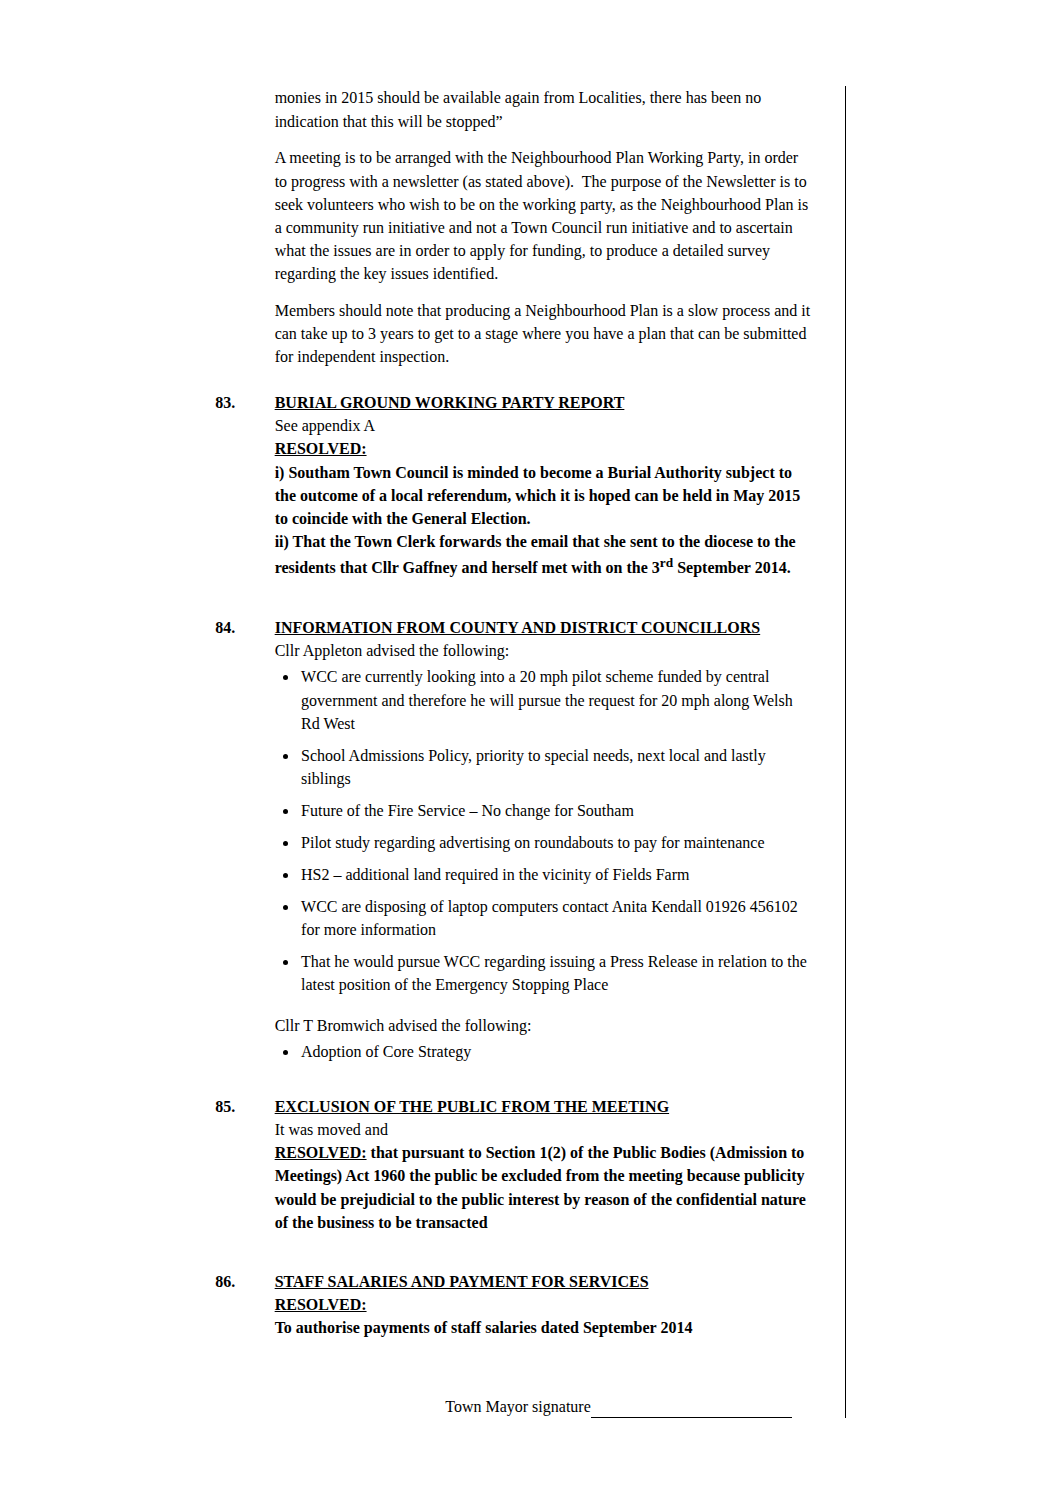monies in 2015 should be available again from Localities, there has been no indication that this will be stopped”
A meeting is to be arranged with the Neighbourhood Plan Working Party, in order to progress with a newsletter (as stated above). The purpose of the Newsletter is to seek volunteers who wish to be on the working party, as the Neighbourhood Plan is a community run initiative and not a Town Council run initiative and to ascertain what the issues are in order to apply for funding, to produce a detailed survey regarding the key issues identified.
Members should note that producing a Neighbourhood Plan is a slow process and it can take up to 3 years to get to a stage where you have a plan that can be submitted for independent inspection.
83.
BURIAL GROUND WORKING PARTY REPORT
See appendix A
RESOLVED:
i) Southam Town Council is minded to become a Burial Authority subject to the outcome of a local referendum, which it is hoped can be held in May 2015 to coincide with the General Election.
ii) That the Town Clerk forwards the email that she sent to the diocese to the residents that Cllr Gaffney and herself met with on the 3rd September 2014.
84.
INFORMATION FROM COUNTY AND DISTRICT COUNCILLORS
Cllr Appleton advised the following:
WCC are currently looking into a 20 mph pilot scheme funded by central government and therefore he will pursue the request for 20 mph along Welsh Rd West
School Admissions Policy, priority to special needs, next local and lastly siblings
Future of the Fire Service – No change for Southam
Pilot study regarding advertising on roundabouts to pay for maintenance
HS2 – additional land required in the vicinity of Fields Farm
WCC are disposing of laptop computers contact Anita Kendall 01926 456102 for more information
That he would pursue WCC regarding issuing a Press Release in relation to the latest position of the Emergency Stopping Place
Cllr T Bromwich advised the following:
Adoption of Core Strategy
85.
EXCLUSION OF THE PUBLIC FROM THE MEETING
It was moved and
RESOLVED: that pursuant to Section 1(2) of the Public Bodies (Admission to Meetings) Act 1960 the public be excluded from the meeting because publicity would be prejudicial to the public interest by reason of the confidential nature of the business to be transacted
86.
STAFF SALARIES AND PAYMENT FOR SERVICES
RESOLVED:
To authorise payments of staff salaries dated September 2014
Town Mayor signature